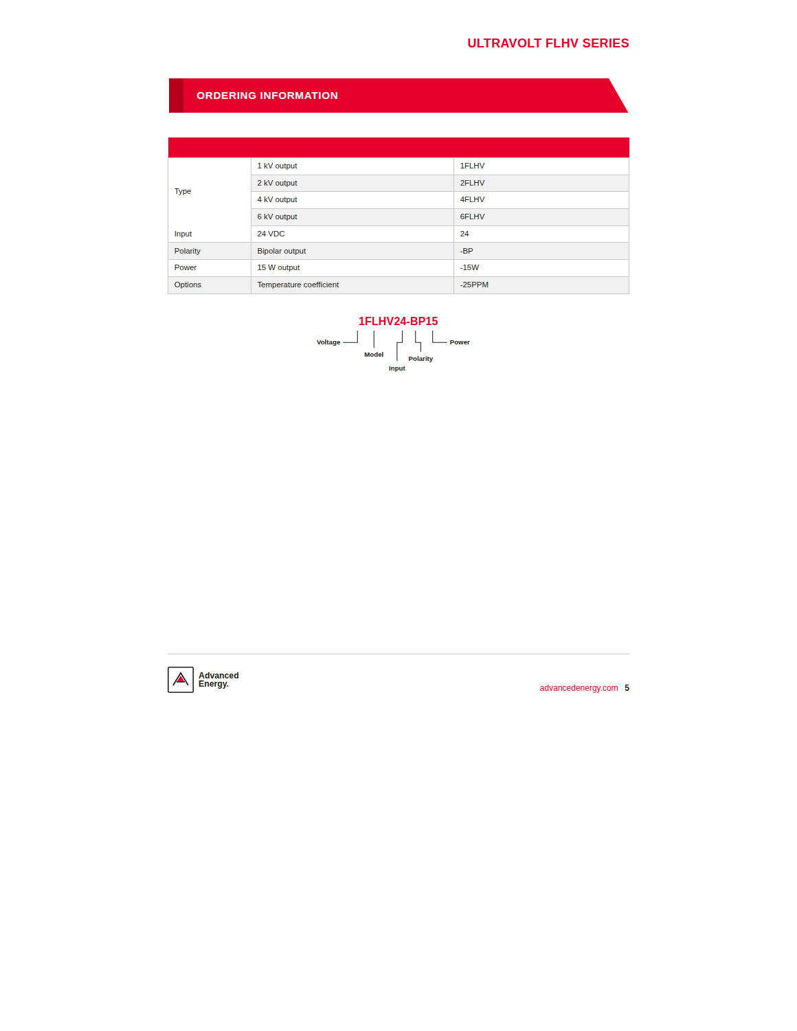ULTRAVOLT FLHV SERIES
ORDERING INFORMATION
| Type | 1 kV output | 1FLHV |
| 2 kV output | 2FLHV |
| 4 kV output | 4FLHV |
| 6 kV output | 6FLHV |
| Input | 24 VDC | 24 |
| Polarity | Bipolar output | -BP |
| Power | 15 W output | -15W |
| Options | Temperature coefficient | -25PPM |
1FLHV24-BP15 Voltage Model Input Polarity Power
Advanced Energy.
advancedenergy.com 5